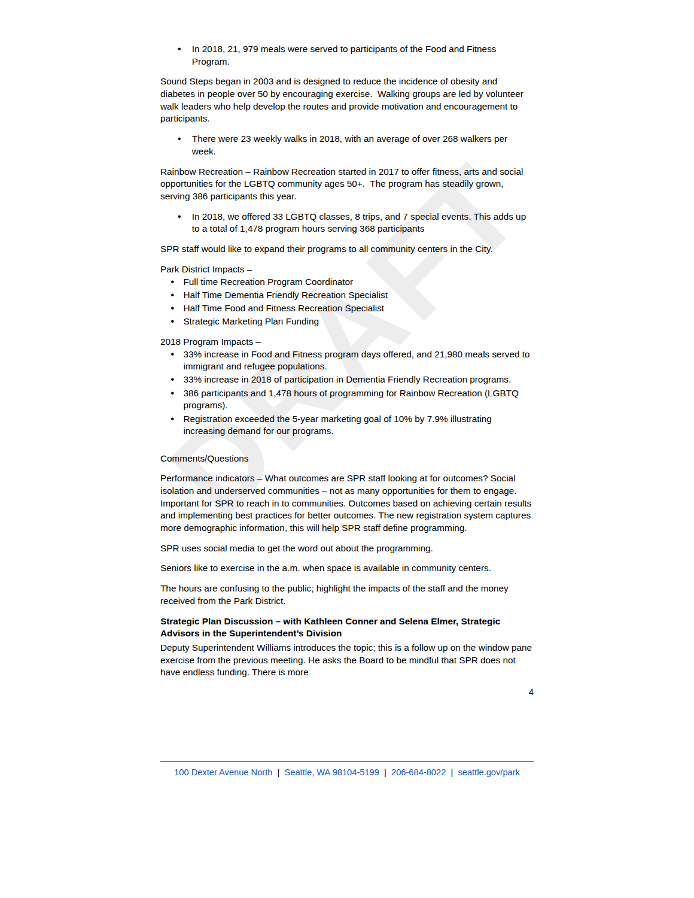DRAFT
In 2018, 21, 979 meals were served to participants of the Food and Fitness Program.
Sound Steps began in 2003 and is designed to reduce the incidence of obesity and diabetes in people over 50 by encouraging exercise. Walking groups are led by volunteer walk leaders who help develop the routes and provide motivation and encouragement to participants.
There were 23 weekly walks in 2018, with an average of over 268 walkers per week.
Rainbow Recreation – Rainbow Recreation started in 2017 to offer fitness, arts and social opportunities for the LGBTQ community ages 50+. The program has steadily grown, serving 386 participants this year.
In 2018, we offered 33 LGBTQ classes, 8 trips, and 7 special events. This adds up to a total of 1,478 program hours serving 368 participants
SPR staff would like to expand their programs to all community centers in the City.
Park District Impacts –
Full time Recreation Program Coordinator
Half Time Dementia Friendly Recreation Specialist
Half Time Food and Fitness Recreation Specialist
Strategic Marketing Plan Funding
2018 Program Impacts –
33% increase in Food and Fitness program days offered, and 21,980 meals served to immigrant and refugee populations.
33% increase in 2018 of participation in Dementia Friendly Recreation programs.
386 participants and 1,478 hours of programming for Rainbow Recreation (LGBTQ programs).
Registration exceeded the 5-year marketing goal of 10% by 7.9% illustrating increasing demand for our programs.
Comments/Questions
Performance indicators – What outcomes are SPR staff looking at for outcomes? Social isolation and underserved communities – not as many opportunities for them to engage. Important for SPR to reach in to communities. Outcomes based on achieving certain results and implementing best practices for better outcomes. The new registration system captures more demographic information, this will help SPR staff define programming.
SPR uses social media to get the word out about the programming.
Seniors like to exercise in the a.m. when space is available in community centers.
The hours are confusing to the public; highlight the impacts of the staff and the money received from the Park District.
Strategic Plan Discussion – with Kathleen Conner and Selena Elmer, Strategic Advisors in the Superintendent’s Division
Deputy Superintendent Williams introduces the topic; this is a follow up on the window pane exercise from the previous meeting. He asks the Board to be mindful that SPR does not have endless funding. There is more
4
100 Dexter Avenue North | Seattle, WA 98104-5199 | 206-684-8022 | seattle.gov/park